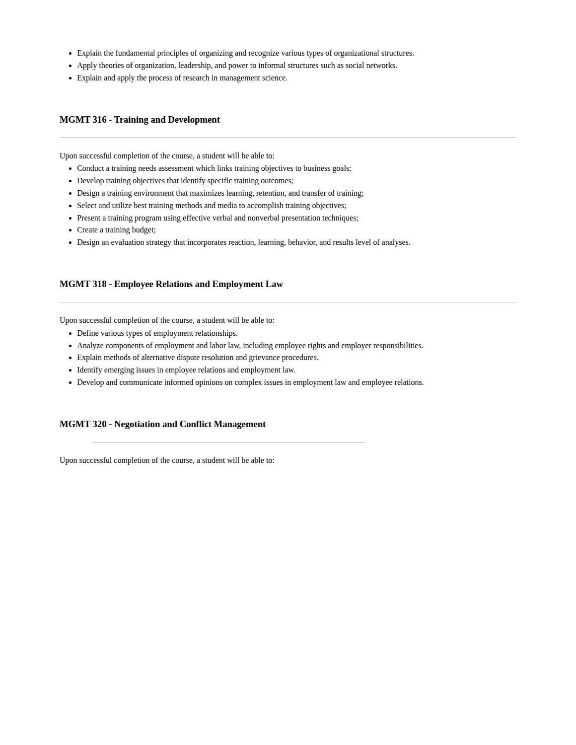Explain the fundamental principles of organizing and recognize various types of organizational structures.
Apply theories of organization, leadership, and power to informal structures such as social networks.
Explain and apply the process of research in management science.
MGMT 316 - Training and Development
Upon successful completion of the course, a student will be able to:
Conduct a training needs assessment which links training objectives to business goals;
Develop training objectives that identify specific training outcomes;
Design a training environment that maximizes learning, retention, and transfer of training;
Select and utilize best training methods and media to accomplish training objectives;
Present a training program using effective verbal and nonverbal presentation techniques;
Create a training budget;
Design an evaluation strategy that incorporates reaction, learning, behavior, and results level of analyses.
MGMT 318 - Employee Relations and Employment Law
Upon successful completion of the course, a student will be able to:
Define various types of employment relationships.
Analyze components of employment and labor law, including employee rights and employer responsibilities.
Explain methods of alternative dispute resolution and grievance procedures.
Identify emerging issues in employee relations and employment law.
Develop and communicate informed opinions on complex issues in employment law and employee relations.
MGMT 320 - Negotiation and Conflict Management
Upon successful completion of the course, a student will be able to: